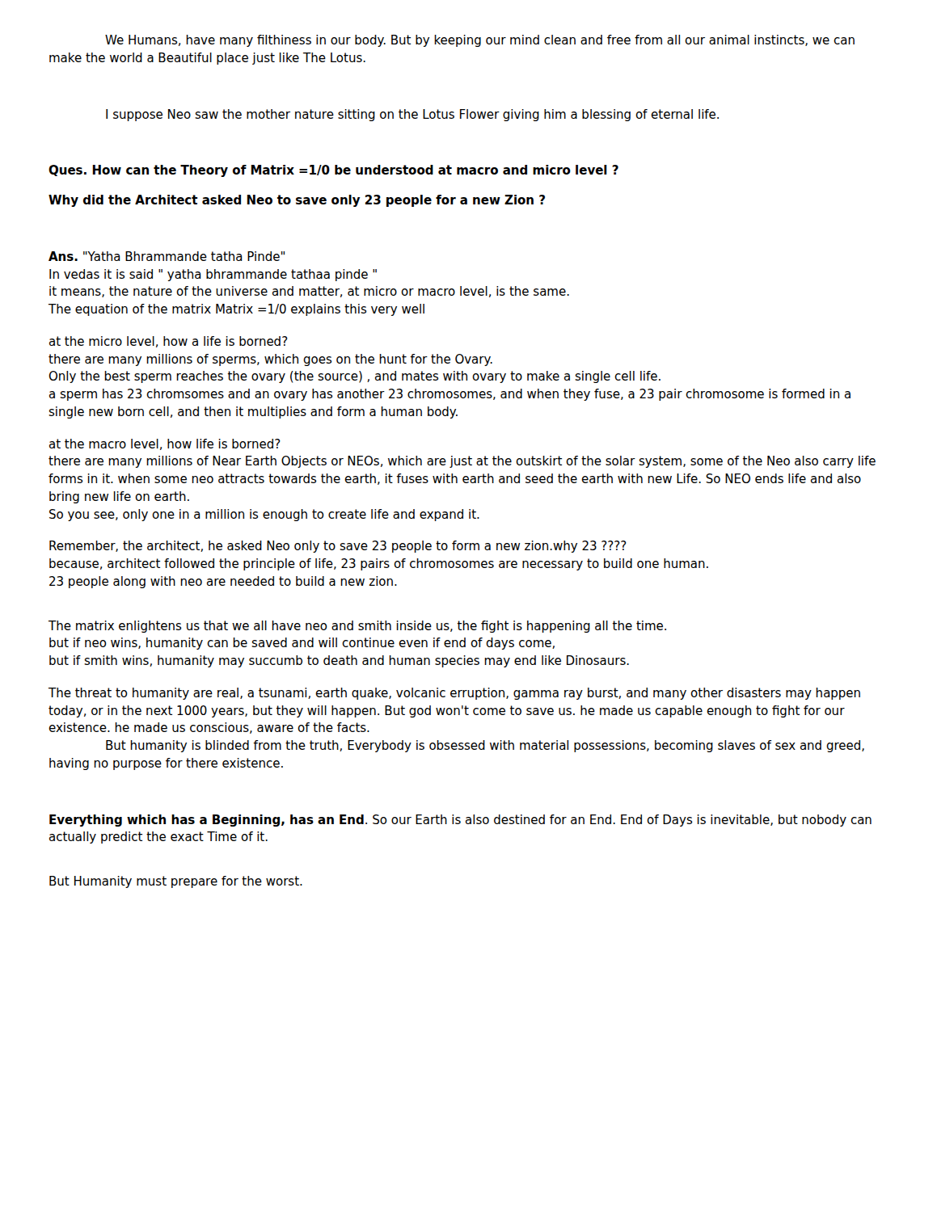We Humans, have many filthiness in our body. But by keeping our mind clean and free from all our animal instincts, we can make the world a Beautiful place just like The Lotus.
I suppose Neo saw the mother nature sitting on the Lotus Flower giving him a blessing of eternal life.
Ques. How can the Theory of Matrix =1/0 be understood at macro and micro level ?
Why did the Architect asked Neo to save only 23 people for a new Zion ?
Ans. "Yatha Bhrammande tatha Pinde"
In vedas it is said " yatha bhrammande tathaa pinde "
it means, the nature of the universe and matter, at micro or macro level, is the same.
The equation of the matrix Matrix =1/0 explains this very well
at the micro level, how a life is borned?
there are many millions of sperms, which goes on the hunt for the Ovary.
Only the best sperm reaches the ovary (the source) , and mates with ovary to make a single cell life.
a sperm has 23 chromsomes and an ovary has another 23 chromosomes, and when they fuse, a 23 pair chromosome is formed in a single new born cell, and then it multiplies and form a human body.
at the macro level, how life is borned?
there are many millions of Near Earth Objects or NEOs, which are just at the outskirt of the solar system, some of the Neo also carry life forms in it. when some neo attracts towards the earth, it fuses with earth and seed the earth with new Life. So NEO ends life and also bring new life on earth.
So you see, only one in a million is enough to create life and expand it.
Remember, the architect, he asked Neo only to save 23 people to form a new zion.why 23 ????
because, architect followed the principle of life, 23 pairs of chromosomes are necessary to build one human.
23 people along with neo are needed to build a new zion.
The matrix enlightens us that we all have neo and smith inside us, the fight is happening all the time.
but if neo wins, humanity can be saved and will continue even if end of days come,
but if smith wins, humanity may succumb to death and human species may end like Dinosaurs.
The threat to humanity are real, a tsunami, earth quake, volcanic erruption, gamma ray burst, and many other disasters may happen today, or in the next 1000 years, but they will happen. But god won't come to save us. he made us capable enough to fight for our existence. he made us conscious, aware of the facts.
But humanity is blinded from the truth, Everybody is obsessed with material possessions, becoming slaves of sex and greed, having no purpose for there existence.
Everything which has a Beginning, has an End. So our Earth is also destined for an End. End of Days is inevitable, but nobody can actually predict the exact Time of it.
But Humanity must prepare for the worst.